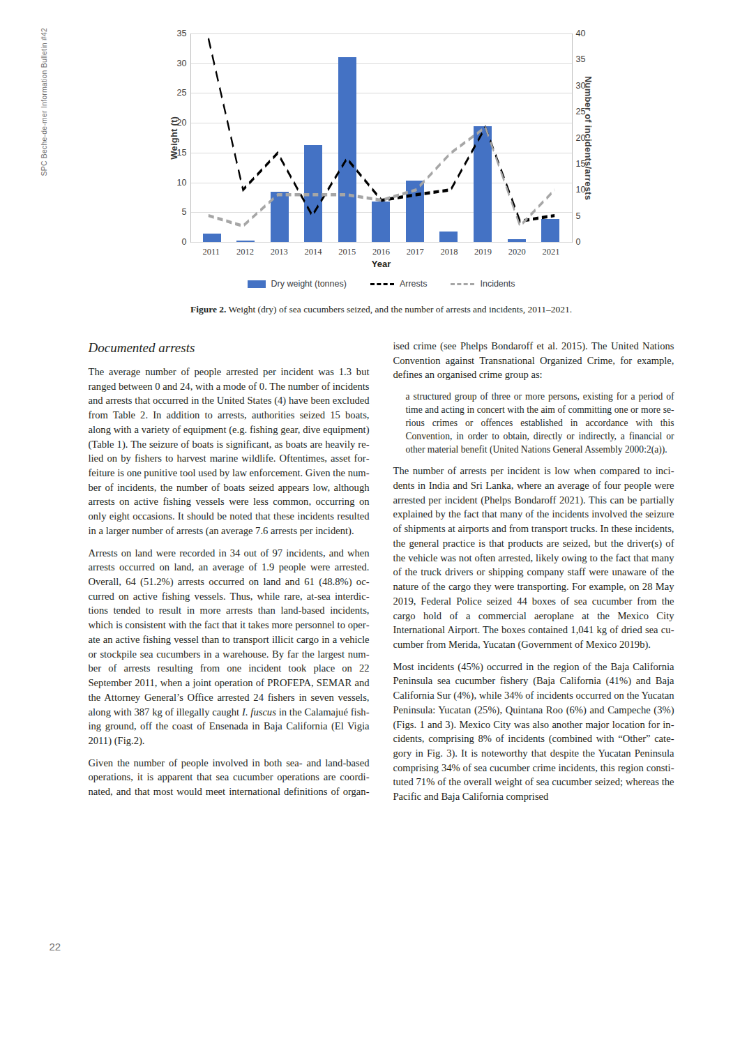SPC Beche-de-mer Information Bulletin #42
Weight (t)
35
30
25
20
15
10
5
0
40
35
30
25
20
15
10
5
0
Number of incidents/arrests
20112012201320142015201620172018201920202021
Year
Dry weight (tonnes)
Arrests
Incidents
Figure 2. Weight (dry) of sea cucumbers seized, and the number of arrests and incidents, 2011–2021.
Documented arrests
The average number of people arrested per incident was 1.3 but ranged between 0 and 24, with a mode of 0. The number of incidents and arrests that occurred in the United States (4) have been excluded from Table 2. In addition to arrests, authorities seized 15 boats, along with a variety of equipment (e.g. fishing gear, dive equipment) (Table 1). The seizure of boats is significant, as boats are heavily relied on by fishers to harvest marine wildlife. Oftentimes, asset forfeiture is one punitive tool used by law enforcement. Given the number of incidents, the number of boats seized appears low, although arrests on active fishing vessels were less common, occurring on only eight occasions. It should be noted that these incidents resulted in a larger number of arrests (an average 7.6 arrests per incident).
Arrests on land were recorded in 34 out of 97 incidents, and when arrests occurred on land, an average of 1.9 people were arrested. Overall, 64 (51.2%) arrests occurred on land and 61 (48.8%) occurred on active fishing vessels. Thus, while rare, at-sea interdictions tended to result in more arrests than land-based incidents, which is consistent with the fact that it takes more personnel to operate an active fishing vessel than to transport illicit cargo in a vehicle or stockpile sea cucumbers in a warehouse. By far the largest number of arrests resulting from one incident took place on 22 September 2011, when a joint operation of PROFEPA, SEMAR and the Attorney General’s Office arrested 24 fishers in seven vessels, along with 387 kg of illegally caught I. fuscus in the Calamajué fishing ground, off the coast of Ensenada in Baja California (El Vigia 2011) (Fig.2).
Given the number of people involved in both sea- and land-based operations, it is apparent that sea cucumber operations are coordinated, and that most would meet international definitions of organised crime (see Phelps Bondaroff et al. 2015). The United Nations Convention against Transnational Organized Crime, for example, defines an organised crime group as:
a structured group of three or more persons, existing for a period of time and acting in concert with the aim of committing one or more serious crimes or offences established in accordance with this Convention, in order to obtain, directly or indirectly, a financial or other material benefit (United Nations General Assembly 2000:2(a)).
The number of arrests per incident is low when compared to incidents in India and Sri Lanka, where an average of four people were arrested per incident (Phelps Bondaroff 2021). This can be partially explained by the fact that many of the incidents involved the seizure of shipments at airports and from transport trucks. In these incidents, the general practice is that products are seized, but the driver(s) of the vehicle was not often arrested, likely owing to the fact that many of the truck drivers or shipping company staff were unaware of the nature of the cargo they were transporting. For example, on 28 May 2019, Federal Police seized 44 boxes of sea cucumber from the cargo hold of a commercial aeroplane at the Mexico City International Airport. The boxes contained 1,041 kg of dried sea cucumber from Merida, Yucatan (Government of Mexico 2019b).
Most incidents (45%) occurred in the region of the Baja California Peninsula sea cucumber fishery (Baja California (41%) and Baja California Sur (4%), while 34% of incidents occurred on the Yucatan Peninsula: Yucatan (25%), Quintana Roo (6%) and Campeche (3%) (Figs. 1 and 3). Mexico City was also another major location for incidents, comprising 8% of incidents (combined with “Other” category in Fig. 3). It is noteworthy that despite the Yucatan Peninsula comprising 34% of sea cucumber crime incidents, this region constituted 71% of the overall weight of sea cucumber seized; whereas the Pacific and Baja California comprised
22